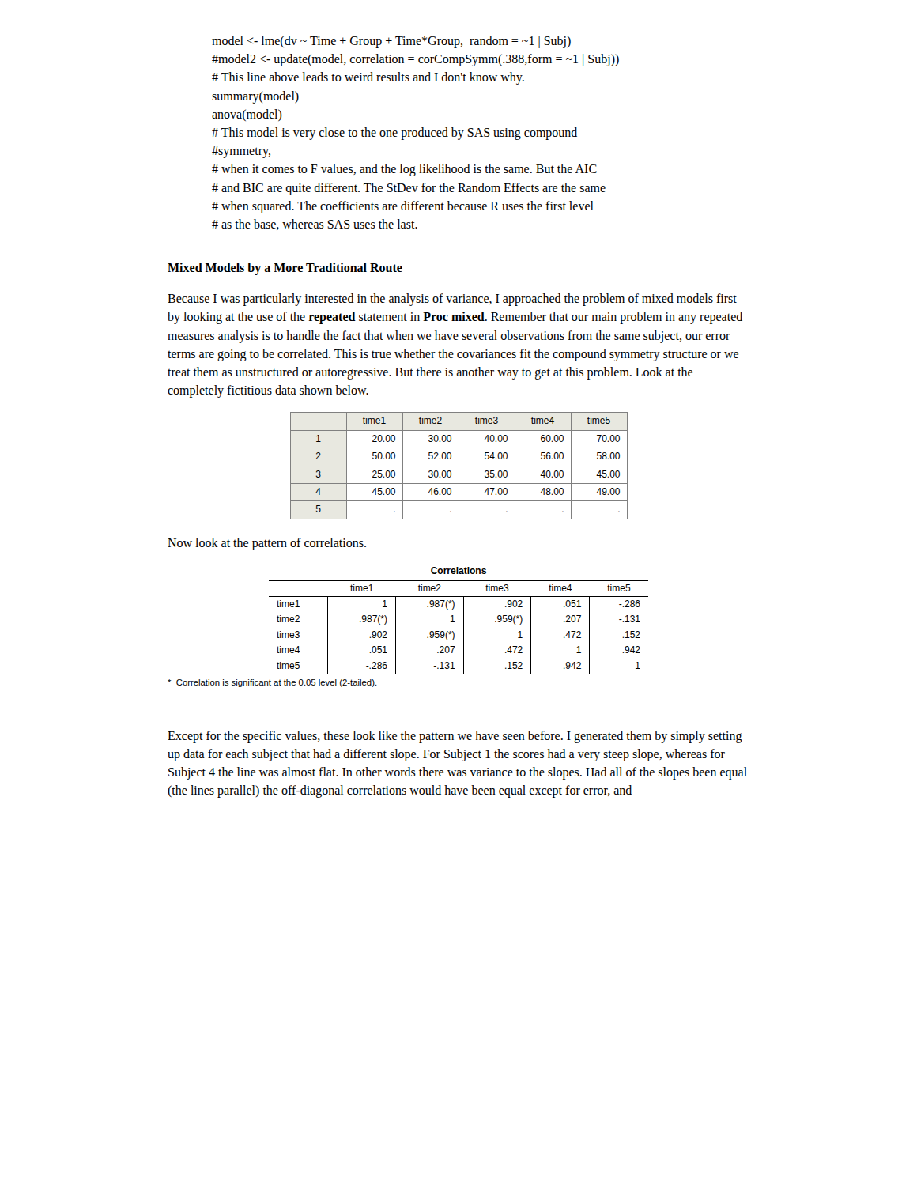model <- lme(dv ~ Time + Group + Time*Group,  random = ~1 | Subj)
#model2 <- update(model, correlation = corCompSymm(.388,form = ~1 | Subj))
# This line above leads to weird results and I don't know why.
summary(model)
anova(model)
# This model is very close to the one produced by SAS using compound
#symmetry,
# when it comes to F values, and the log likelihood is the same. But the AIC
# and BIC are quite different. The StDev for the Random Effects are the same
# when squared. The coefficients are different because R uses the first level
# as the base, whereas SAS uses the last.
Mixed Models by a More Traditional Route
Because I was particularly interested in the analysis of variance, I approached the problem of mixed models first by looking at the use of the repeated statement in Proc mixed. Remember that our main problem in any repeated measures analysis is to handle the fact that when we have several observations from the same subject, our error terms are going to be correlated. This is true whether the covariances fit the compound symmetry structure or we treat them as unstructured or autoregressive. But there is another way to get at this problem. Look at the completely fictitious data shown below.
| | time1 | time2 | time3 | time4 | time5 |
| --- | --- | --- | --- | --- | --- |
| 1 | 20.00 | 30.00 | 40.00 | 60.00 | 70.00 |
| 2 | 50.00 | 52.00 | 54.00 | 56.00 | 58.00 |
| 3 | 25.00 | 30.00 | 35.00 | 40.00 | 45.00 |
| 4 | 45.00 | 46.00 | 47.00 | 48.00 | 49.00 |
| 5 | . | . | . | . | . |
Now look at the pattern of correlations.
Correlations
| | time1 | time2 | time3 | time4 | time5 |
| --- | --- | --- | --- | --- | --- |
| time1 | 1 | .987(*) | .902 | .051 | -.286 |
| time2 | .987(*) | 1 | .959(*) | .207 | -.131 |
| time3 | .902 | .959(*) | 1 | .472 | .152 |
| time4 | .051 | .207 | .472 | 1 | .942 |
| time5 | -.286 | -.131 | .152 | .942 | 1 |
* Correlation is significant at the 0.05 level (2-tailed).
Except for the specific values, these look like the pattern we have seen before. I generated them by simply setting up data for each subject that had a different slope. For Subject 1 the scores had a very steep slope, whereas for Subject 4 the line was almost flat. In other words there was variance to the slopes. Had all of the slopes been equal (the lines parallel) the off-diagonal correlations would have been equal except for error, and